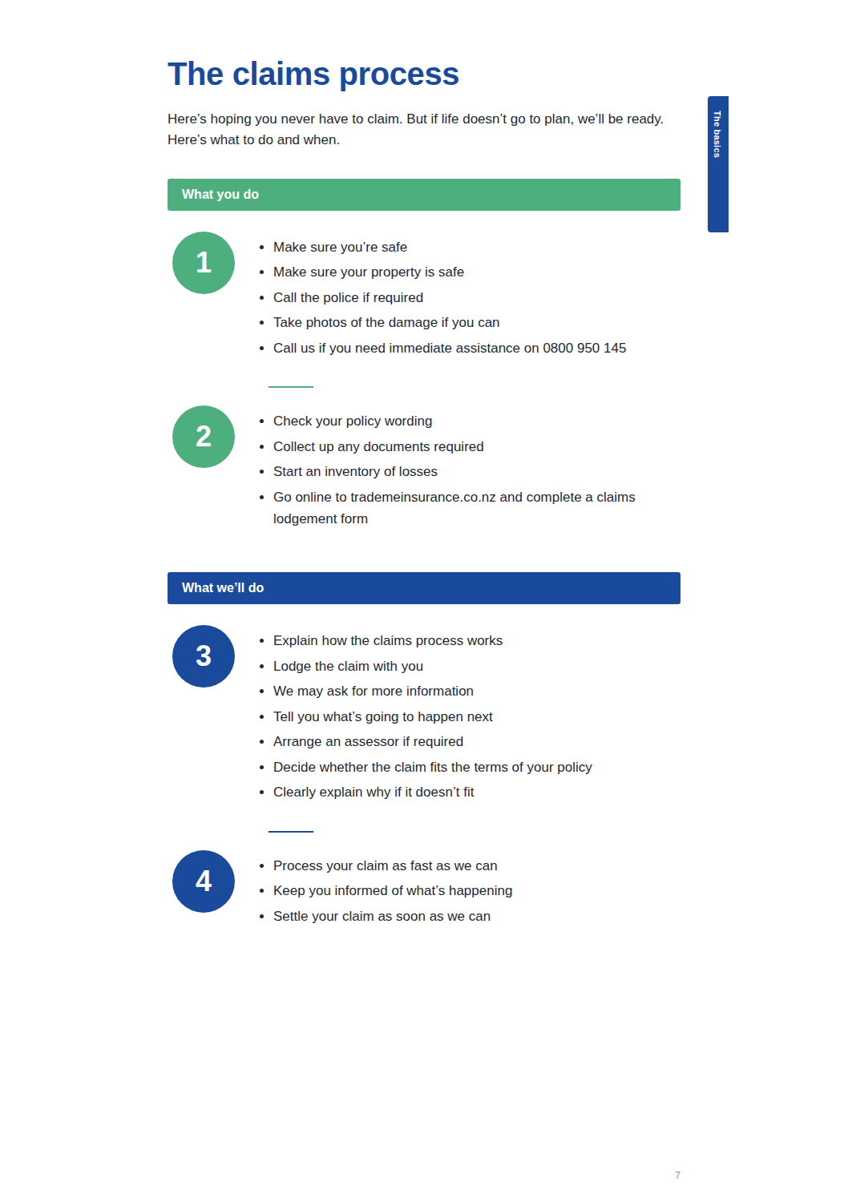The basics
The claims process
Here’s hoping you never have to claim. But if life doesn’t go to plan, we’ll be ready. Here’s what to do and when.
What you do
1
Make sure you’re safe
Make sure your property is safe
Call the police if required
Take photos of the damage if you can
Call us if you need immediate assistance on 0800 950 145
2
Check your policy wording
Collect up any documents required
Start an inventory of losses
Go online to trademeinsurance.co.nz and complete a claims lodgement form
What we’ll do
3
Explain how the claims process works
Lodge the claim with you
We may ask for more information
Tell you what’s going to happen next
Arrange an assessor if required
Decide whether the claim fits the terms of your policy
Clearly explain why if it doesn’t fit
4
Process your claim as fast as we can
Keep you informed of what’s happening
Settle your claim as soon as we can
7